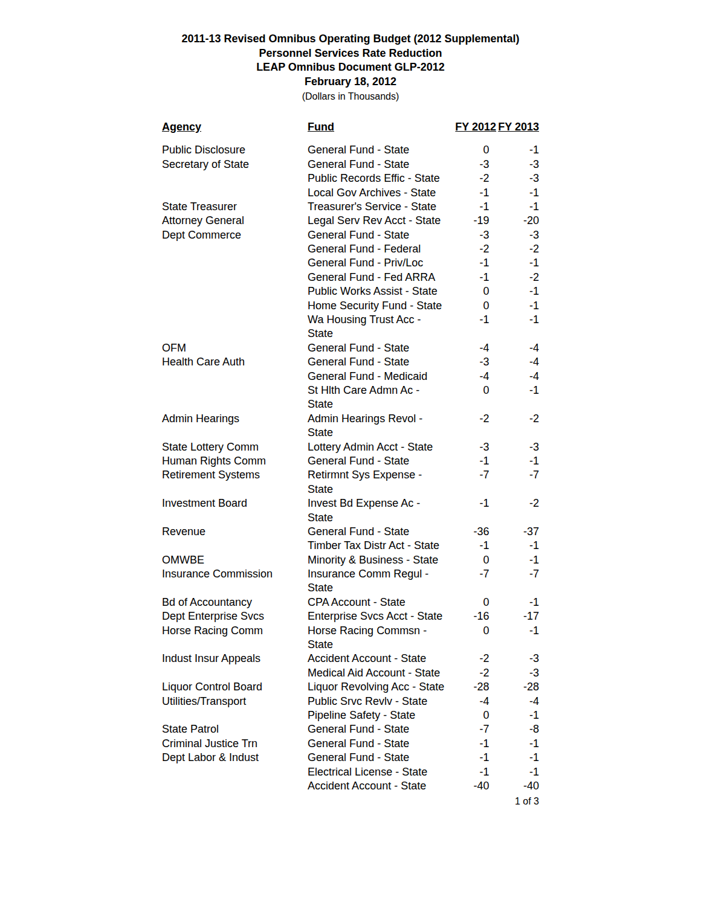2011-13 Revised Omnibus Operating Budget (2012 Supplemental) Personnel Services Rate Reduction LEAP Omnibus Document GLP-2012 February 18, 2012
(Dollars in Thousands)
| Agency | Fund | FY 2012 | FY 2013 |
| --- | --- | --- | --- |
| Public Disclosure | General Fund - State | 0 | -1 |
| Secretary of State | General Fund - State | -3 | -3 |
| | Public Records Effic - State | -2 | -3 |
| | Local Gov Archives - State | -1 | -1 |
| State Treasurer | Treasurer's Service - State | -1 | -1 |
| Attorney General | Legal Serv Rev Acct - State | -19 | -20 |
| Dept Commerce | General Fund - State | -3 | -3 |
| | General Fund - Federal | -2 | -2 |
| | General Fund - Priv/Loc | -1 | -1 |
| | General Fund - Fed ARRA | -1 | -2 |
| | Public Works Assist - State | 0 | -1 |
| | Home Security Fund - State | 0 | -1 |
| | Wa Housing Trust Acc - State | -1 | -1 |
| OFM | General Fund - State | -4 | -4 |
| Health Care Auth | General Fund - State | -3 | -4 |
| | General Fund - Medicaid | -4 | -4 |
| | St Hlth Care Admn Ac - State | 0 | -1 |
| Admin Hearings | Admin Hearings Revol - State | -2 | -2 |
| State Lottery Comm | Lottery Admin Acct - State | -3 | -3 |
| Human Rights Comm | General Fund - State | -1 | -1 |
| Retirement Systems | Retirmnt Sys Expense - State | -7 | -7 |
| Investment Board | Invest Bd Expense Ac - State | -1 | -2 |
| Revenue | General Fund - State | -36 | -37 |
| | Timber Tax Distr Act - State | -1 | -1 |
| OMWBE | Minority & Business - State | 0 | -1 |
| Insurance Commission | Insurance Comm Regul - State | -7 | -7 |
| Bd of Accountancy | CPA Account - State | 0 | -1 |
| Dept Enterprise Svcs | Enterprise Svcs Acct - State | -16 | -17 |
| Horse Racing Comm | Horse Racing Commsn - State | 0 | -1 |
| Indust Insur Appeals | Accident Account - State | -2 | -3 |
| | Medical Aid Account - State | -2 | -3 |
| Liquor Control Board | Liquor Revolving Acc - State | -28 | -28 |
| Utilities/Transport | Public Srvc Revlv - State | -4 | -4 |
| | Pipeline Safety - State | 0 | -1 |
| State Patrol | General Fund - State | -7 | -8 |
| Criminal Justice Trn | General Fund - State | -1 | -1 |
| Dept Labor & Indust | General Fund - State | -1 | -1 |
| | Electrical License - State | -1 | -1 |
| | Accident Account - State | -40 | -40 |
1 of 3